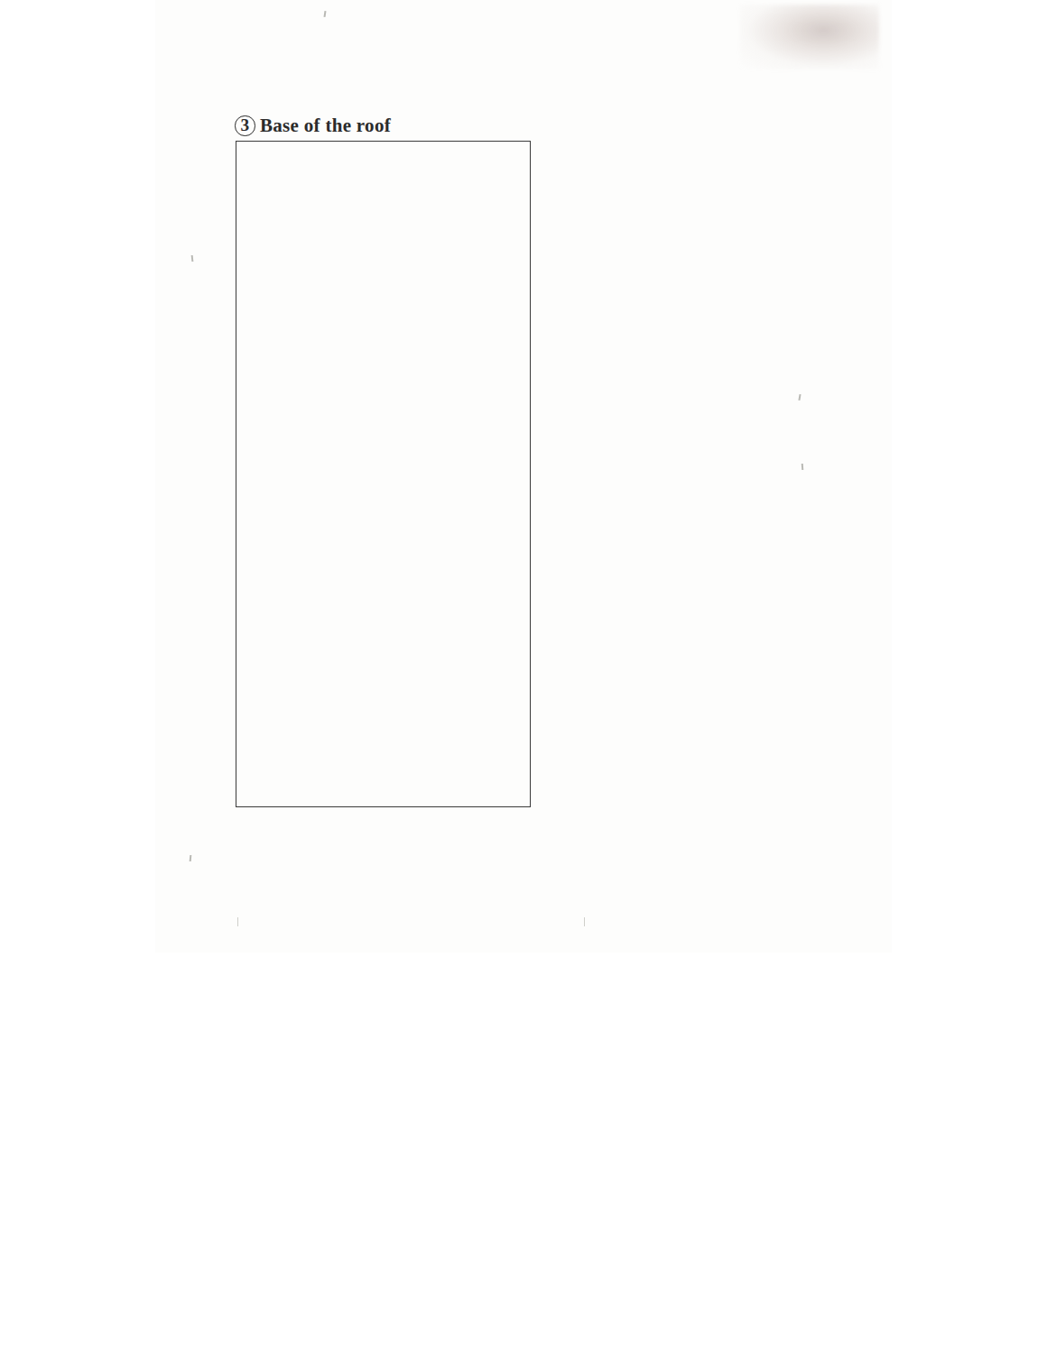3 Base of the roof